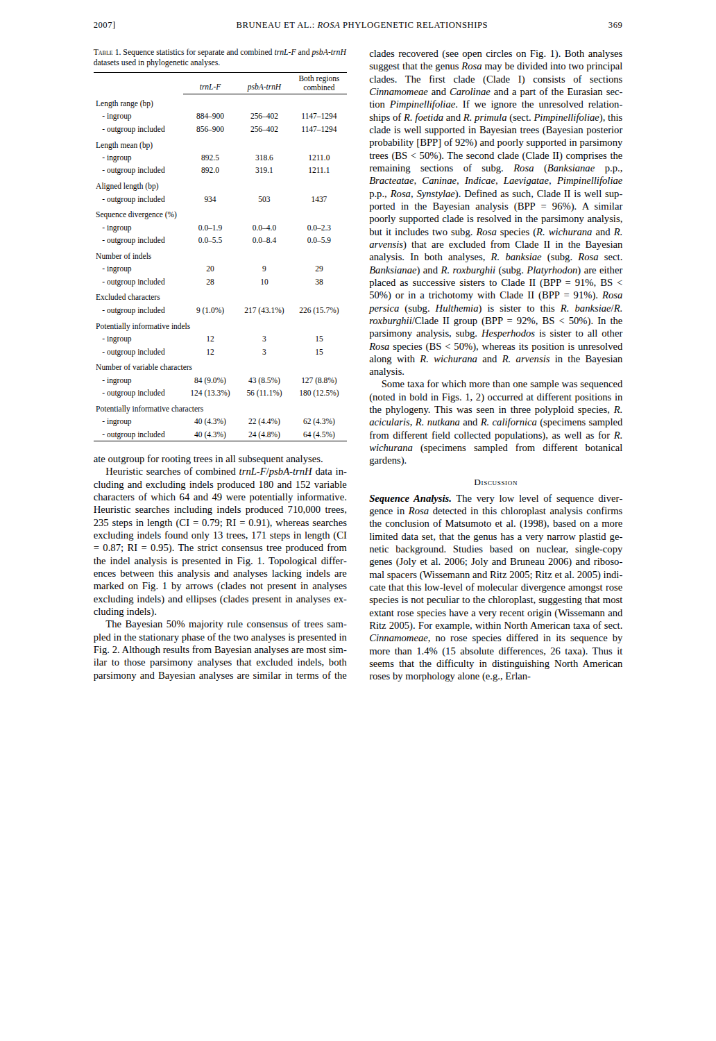2007] Bruneau et al.: Rosa Phylogenetic Relationships 369
Table 1. Sequence statistics for separate and combined trnL-F and psbA-trnH datasets used in phylogenetic analyses.
| | trnL-F | psbA-trnH | Both regions combined |
| --- | --- | --- | --- |
| Length range (bp) |
| - ingroup | 884–900 | 256–402 | 1147–1294 |
| - outgroup included | 856–900 | 256–402 | 1147–1294 |
| Length mean (bp) |
| - ingroup | 892.5 | 318.6 | 1211.0 |
| - outgroup included | 892.0 | 319.1 | 1211.1 |
| Aligned length (bp) |
| - outgroup included | 934 | 503 | 1437 |
| Sequence divergence (%) |
| - ingroup | 0.0–1.9 | 0.0–4.0 | 0.0–2.3 |
| - outgroup included | 0.0–5.5 | 0.0–8.4 | 0.0–5.9 |
| Number of indels |
| - ingroup | 20 | 9 | 29 |
| - outgroup included | 28 | 10 | 38 |
| Excluded characters |
| - outgroup included | 9 (1.0%) | 217 (43.1%) | 226 (15.7%) |
| Potentially informative indels |
| - ingroup | 12 | 3 | 15 |
| - outgroup included | 12 | 3 | 15 |
| Number of variable characters |
| - ingroup | 84 (9.0%) | 43 (8.5%) | 127 (8.8%) |
| - outgroup included | 124 (13.3%) | 56 (11.1%) | 180 (12.5%) |
| Potentially informative characters |
| - ingroup | 40 (4.3%) | 22 (4.4%) | 62 (4.3%) |
| - outgroup included | 40 (4.3%) | 24 (4.8%) | 64 (4.5%) |
ate outgroup for rooting trees in all subsequent analyses.
Heuristic searches of combined trnL-F/psbA-trnH data including and excluding indels produced 180 and 152 variable characters of which 64 and 49 were potentially informative. Heuristic searches including indels produced 710,000 trees, 235 steps in length (CI = 0.79; RI = 0.91), whereas searches excluding indels found only 13 trees, 171 steps in length (CI = 0.87; RI = 0.95). The strict consensus tree produced from the indel analysis is presented in Fig. 1. Topological differences between this analysis and analyses lacking indels are marked on Fig. 1 by arrows (clades not present in analyses excluding indels) and ellipses (clades present in analyses excluding indels).
The Bayesian 50% majority rule consensus of trees sampled in the stationary phase of the two analyses is presented in Fig. 2. Although results from Bayesian analyses are most similar to those parsimony analyses that excluded indels, both parsimony and Bayesian analyses are similar in terms of the clades recovered (see open circles on Fig. 1). Both analyses suggest that the genus Rosa may be divided into two principal clades. The first clade (Clade I) consists of sections Cinnamomeae and Carolinae and a part of the Eurasian section Pimpinellifoliae. If we ignore the unresolved relationships of R. foetida and R. primula (sect. Pimpinellifoliae), this clade is well supported in Bayesian trees (Bayesian posterior probability [BPP] of 92%) and poorly supported in parsimony trees (BS < 50%). The second clade (Clade II) comprises the remaining sections of subg. Rosa (Banksianae p.p., Bracteatae, Caninae, Indicae, Laevigatae, Pimpinellifoliae p.p., Rosa, Synstylae). Defined as such, Clade II is well supported in the Bayesian analysis (BPP = 96%). A similar poorly supported clade is resolved in the parsimony analysis, but it includes two subg. Rosa species (R. wichurana and R. arvensis) that are excluded from Clade II in the Bayesian analysis. In both analyses, R. banksiae (subg. Rosa sect. Banksianae) and R. roxburghii (subg. Platyrhodon) are either placed as successive sisters to Clade II (BPP = 91%, BS < 50%) or in a trichotomy with Clade II (BPP = 91%). Rosa persica (subg. Hulthemia) is sister to this R. banksiae/R. roxburghii/Clade II group (BPP = 92%, BS < 50%). In the parsimony analysis, subg. Hesperhodos is sister to all other Rosa species (BS < 50%), whereas its position is unresolved along with R. wichurana and R. arvensis in the Bayesian analysis.
Some taxa for which more than one sample was sequenced (noted in bold in Figs. 1, 2) occurred at different positions in the phylogeny. This was seen in three polyploid species, R. acicularis, R. nutkana and R. californica (specimens sampled from different field collected populations), as well as for R. wichurana (specimens sampled from different botanical gardens).
Discussion
Sequence Analysis. The very low level of sequence divergence in Rosa detected in this chloroplast analysis confirms the conclusion of Matsumoto et al. (1998), based on a more limited data set, that the genus has a very narrow plastid genetic background. Studies based on nuclear, single-copy genes (Joly et al. 2006; Joly and Bruneau 2006) and ribosomal spacers (Wissemann and Ritz 2005; Ritz et al. 2005) indicate that this low-level of molecular divergence amongst rose species is not peculiar to the chloroplast, suggesting that most extant rose species have a very recent origin (Wissemann and Ritz 2005). For example, within North American taxa of sect. Cinnamomeae, no rose species differed in its sequence by more than 1.4% (15 absolute differences, 26 taxa). Thus it seems that the difficulty in distinguishing North American roses by morphology alone (e.g., Erlan-